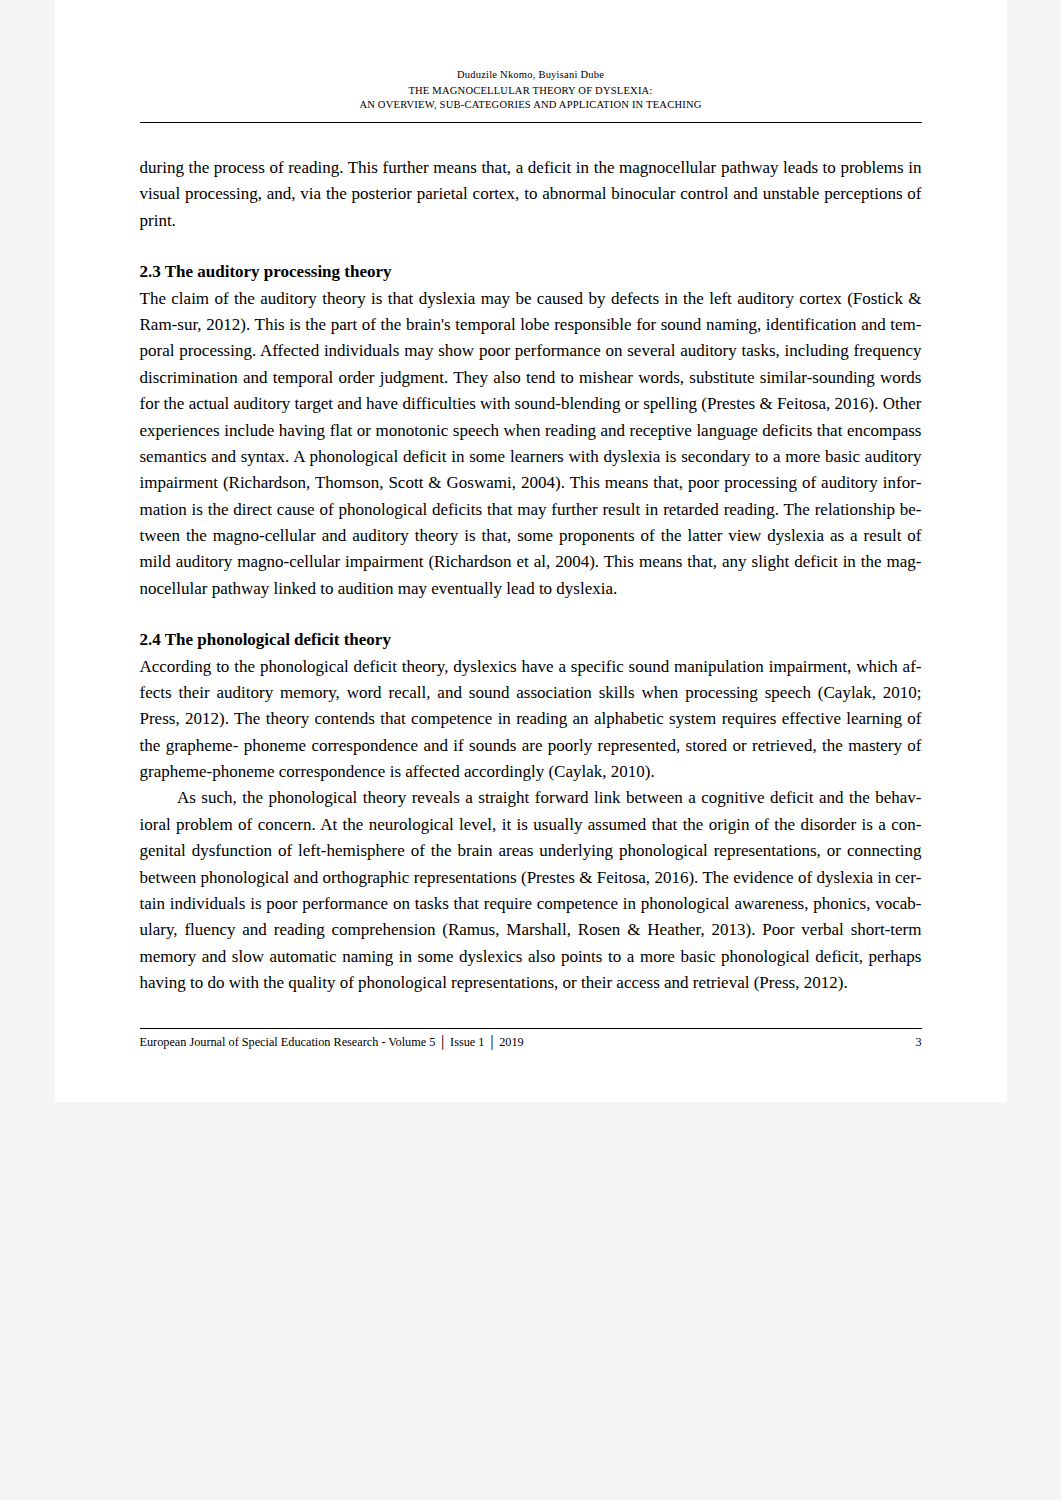Duduzile Nkomo, Buyisani Dube
The Magnocellular Theory of Dyslexia:
An Overview, Sub-categories and Application in Teaching
during the process of reading. This further means that, a deficit in the magnocellular pathway leads to problems in visual processing, and, via the posterior parietal cortex, to abnormal binocular control and unstable perceptions of print.
2.3 The auditory processing theory
The claim of the auditory theory is that dyslexia may be caused by defects in the left auditory cortex (Fostick & Ram-sur, 2012). This is the part of the brain's temporal lobe responsible for sound naming, identification and temporal processing. Affected individuals may show poor performance on several auditory tasks, including frequency discrimination and temporal order judgment. They also tend to mishear words, substitute similar-sounding words for the actual auditory target and have difficulties with sound-blending or spelling (Prestes & Feitosa, 2016). Other experiences include having flat or monotonic speech when reading and receptive language deficits that encompass semantics and syntax. A phonological deficit in some learners with dyslexia is secondary to a more basic auditory impairment (Richardson, Thomson, Scott & Goswami, 2004). This means that, poor processing of auditory information is the direct cause of phonological deficits that may further result in retarded reading. The relationship between the magno-cellular and auditory theory is that, some proponents of the latter view dyslexia as a result of mild auditory magno-cellular impairment (Richardson et al, 2004). This means that, any slight deficit in the magnocellular pathway linked to audition may eventually lead to dyslexia.
2.4 The phonological deficit theory
According to the phonological deficit theory, dyslexics have a specific sound manipulation impairment, which affects their auditory memory, word recall, and sound association skills when processing speech (Caylak, 2010; Press, 2012). The theory contends that competence in reading an alphabetic system requires effective learning of the grapheme- phoneme correspondence and if sounds are poorly represented, stored or retrieved, the mastery of grapheme-phoneme correspondence is affected accordingly (Caylak, 2010).
As such, the phonological theory reveals a straight forward link between a cognitive deficit and the behavioral problem of concern. At the neurological level, it is usually assumed that the origin of the disorder is a congenital dysfunction of left-hemisphere of the brain areas underlying phonological representations, or connecting between phonological and orthographic representations (Prestes & Feitosa, 2016). The evidence of dyslexia in certain individuals is poor performance on tasks that require competence in phonological awareness, phonics, vocabulary, fluency and reading comprehension (Ramus, Marshall, Rosen & Heather, 2013). Poor verbal short-term memory and slow automatic naming in some dyslexics also points to a more basic phonological deficit, perhaps having to do with the quality of phonological representations, or their access and retrieval (Press, 2012).
European Journal of Special Education Research - Volume 5 │ Issue 1 │ 2019 3